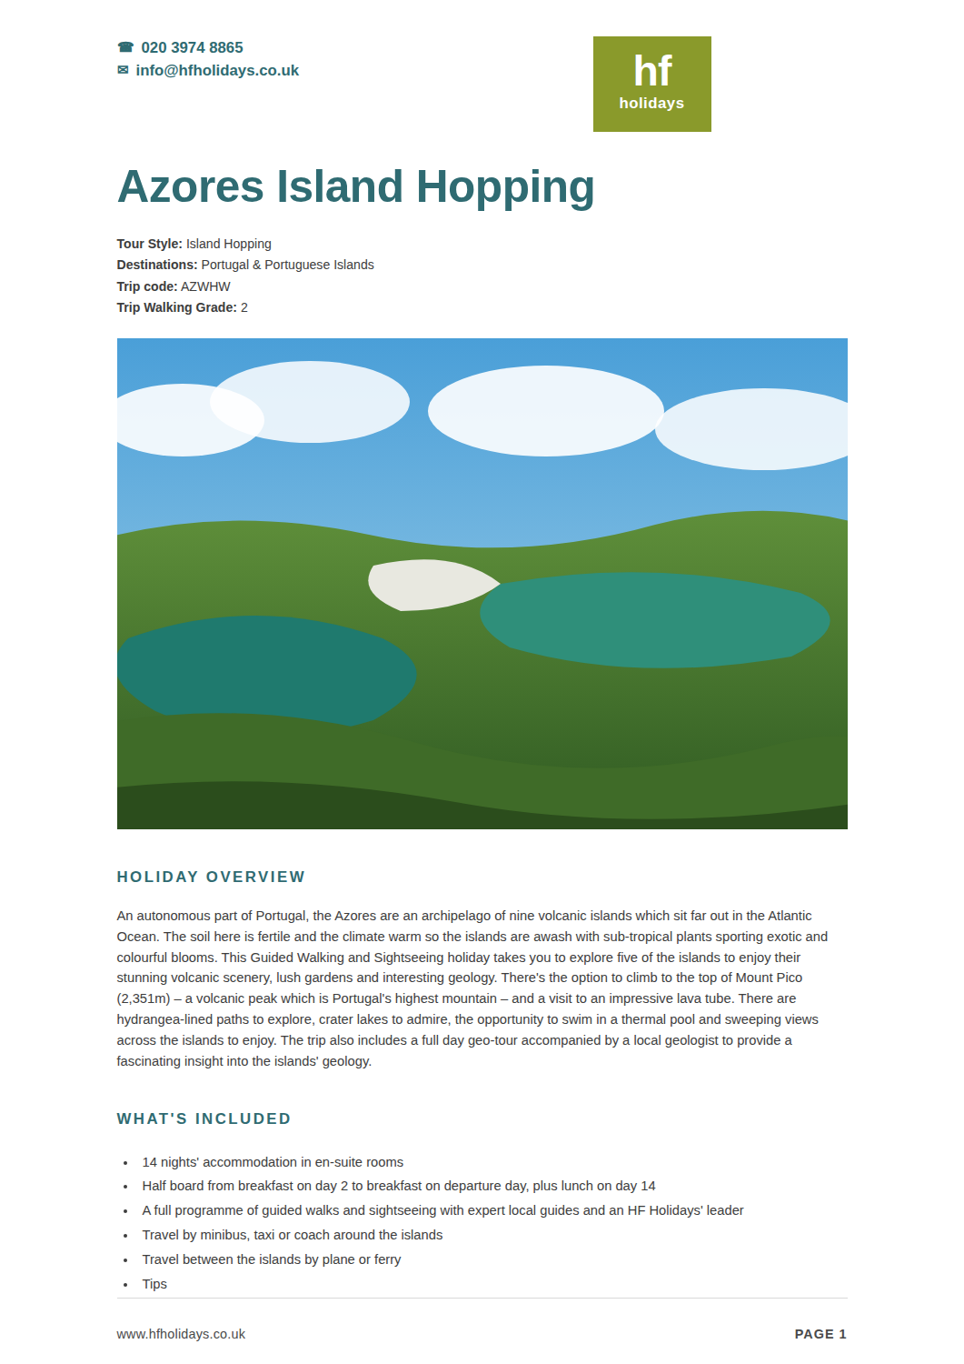☎020 3974 8865
✉info@hfholidays.co.uk
hf holidays
Azores Island Hopping
Tour Style: Island Hopping
Destinations: Portugal & Portuguese Islands
Trip code: AZWHW
Trip Walking Grade: 2
Holiday Overview
An autonomous part of Portugal, the Azores are an archipelago of nine volcanic islands which sit far out in the Atlantic Ocean. The soil here is fertile and the climate warm so the islands are awash with sub-tropical plants sporting exotic and colourful blooms. This Guided Walking and Sightseeing holiday takes you to explore five of the islands to enjoy their stunning volcanic scenery, lush gardens and interesting geology. There's the option to climb to the top of Mount Pico (2,351m) – a volcanic peak which is Portugal's highest mountain – and a visit to an impressive lava tube. There are hydrangea-lined paths to explore, crater lakes to admire, the opportunity to swim in a thermal pool and sweeping views across the islands to enjoy. The trip also includes a full day geo-tour accompanied by a local geologist to provide a fascinating insight into the islands' geology.
What's Included
14 nights' accommodation in en-suite rooms
Half board from breakfast on day 2 to breakfast on departure day, plus lunch on day 14
A full programme of guided walks and sightseeing with expert local guides and an HF Holidays' leader
Travel by minibus, taxi or coach around the islands
Travel between the islands by plane or ferry
Tips
www.hfholidays.co.uk PAGE 1